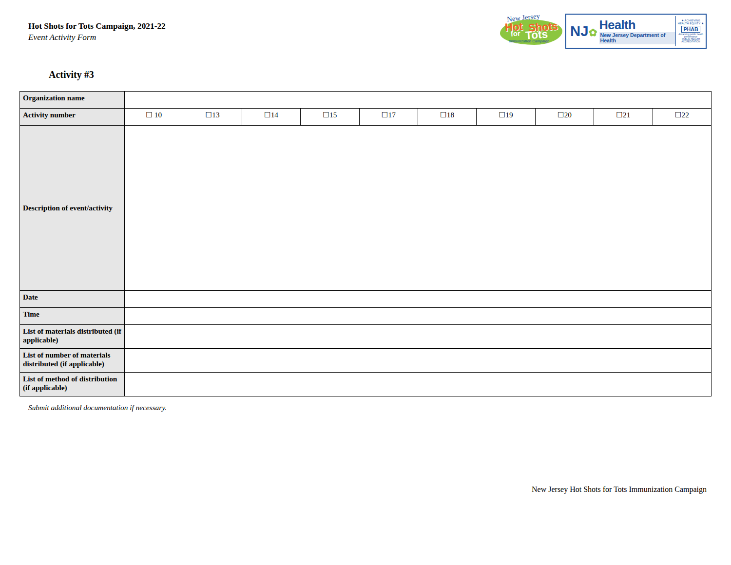Hot Shots for Tots Campaign, 2021-22
Event Activity Form
New Jersey
Hot
Shots
for
Tots
Immunization Campaign
NJ✿
Health New Jersey Department of Health
★ ACHIEVING HEALTH EQUITY ★
PHAB
Advancing public health performance
PUBLIC HEALTH ACCREDITATION
Activity #3
| Organization name | |
| Activity number | ☐ 10 | ☐ 13 | ☐ 14 | ☐ 15 | ☐ 17 | ☐ 18 | ☐ 19 | ☐ 20 | ☐ 21 | ☐ 22 |
| Description of event/activity | |
| Date | |
| Time | |
| List of materials distributed (if applicable) | |
| List of number of materials distributed (if applicable) | |
| List of method of distribution (if applicable) | |
Submit additional documentation if necessary.
New Jersey Hot Shots for Tots Immunization Campaign